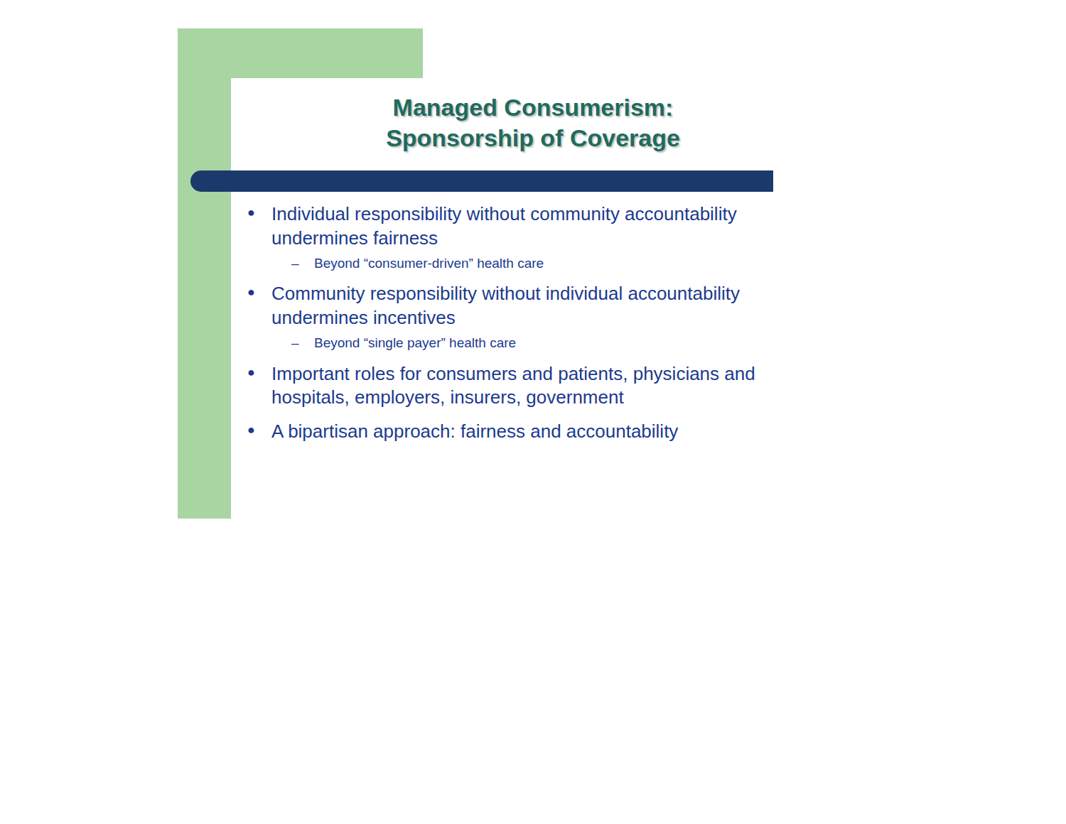Managed Consumerism:
Sponsorship of Coverage
Individual responsibility without community accountability undermines fairness
Beyond “consumer-driven” health care
Community responsibility without individual accountability undermines incentives
Beyond “single payer” health care
Important roles for consumers and patients, physicians and hospitals, employers, insurers, government
A bipartisan approach: fairness and accountability